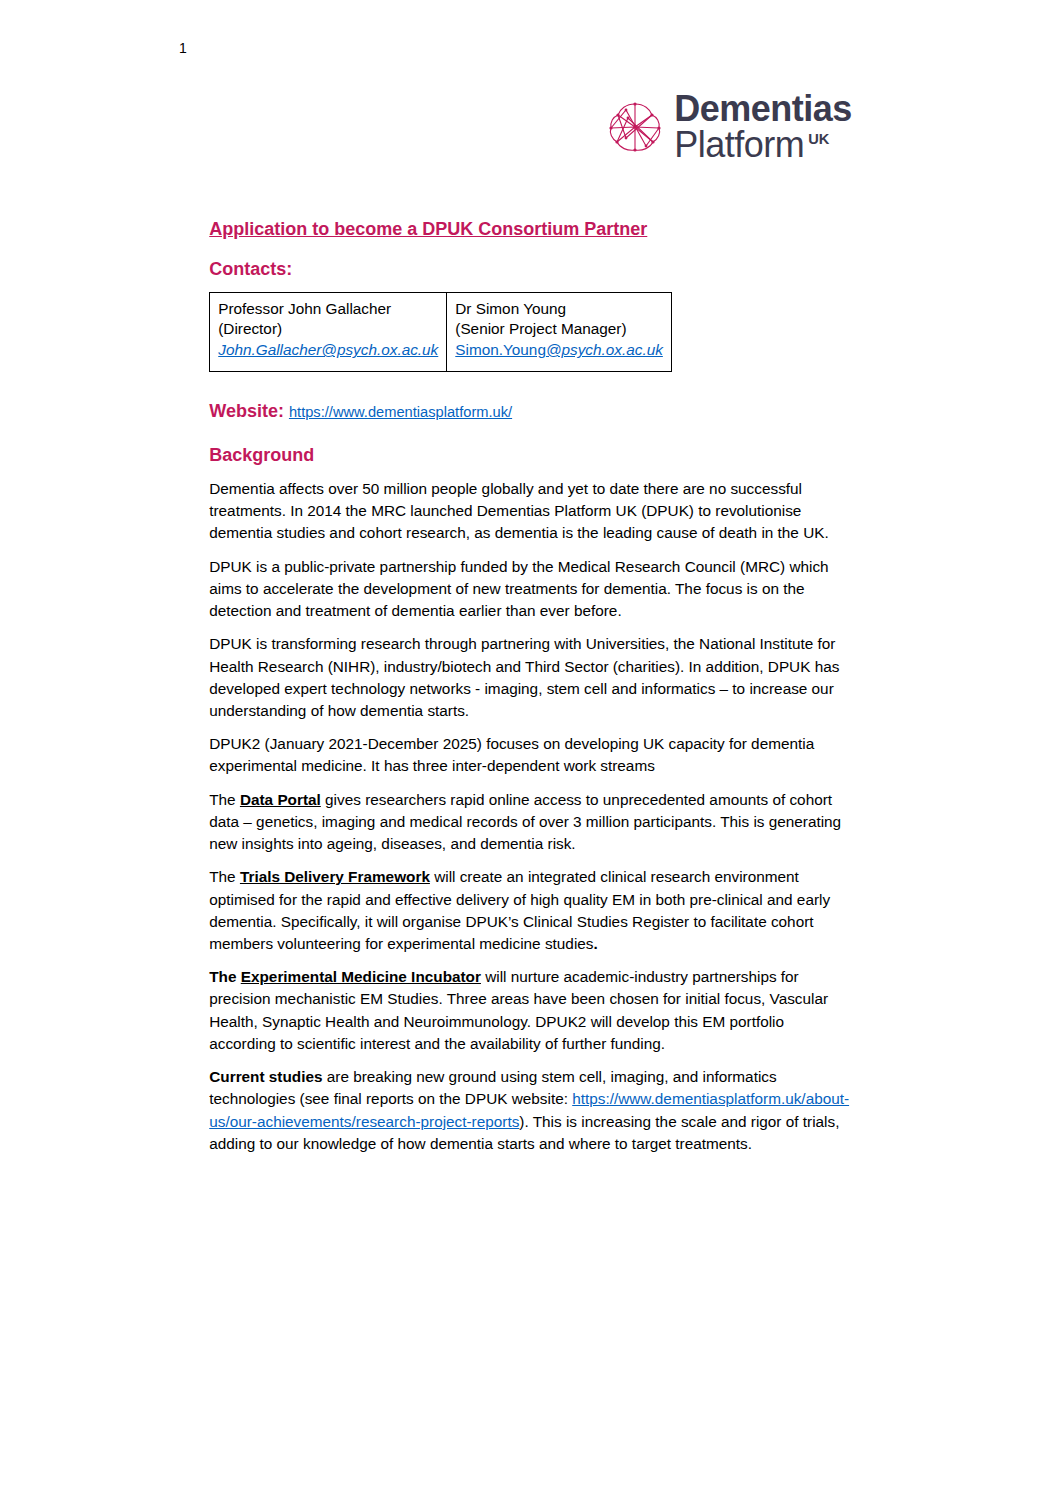1
Dementias PlatformUK
Application to become a DPUK Consortium Partner
Contacts:
| Professor John Gallacher (Director) John.Gallacher@psych.ox.ac.uk | Dr Simon Young (Senior Project Manager) Simon.Young @psych.ox.ac.uk |
Website: https://www.dementiasplatform.uk/
Background
Dementia affects over 50 million people globally and yet to date there are no successful treatments. In 2014 the MRC launched Dementias Platform UK (DPUK) to revolutionise dementia studies and cohort research, as dementia is the leading cause of death in the UK.
DPUK is a public-private partnership funded by the Medical Research Council (MRC) which aims to accelerate the development of new treatments for dementia. The focus is on the detection and treatment of dementia earlier than ever before.
DPUK is transforming research through partnering with Universities, the National Institute for Health Research (NIHR), industry/biotech and Third Sector (charities). In addition, DPUK has developed expert technology networks - imaging, stem cell and informatics – to increase our understanding of how dementia starts.
DPUK2 (January 2021-December 2025) focuses on developing UK capacity for dementia experimental medicine. It has three inter-dependent work streams
The Data Portal gives researchers rapid online access to unprecedented amounts of cohort data – genetics, imaging and medical records of over 3 million participants. This is generating new insights into ageing, diseases, and dementia risk.
The Trials Delivery Framework will create an integrated clinical research environment optimised for the rapid and effective delivery of high quality EM in both pre-clinical and early dementia. Specifically, it will organise DPUK’s Clinical Studies Register to facilitate cohort members volunteering for experimental medicine studies.
The Experimental Medicine Incubator will nurture academic-industry partnerships for precision mechanistic EM Studies. Three areas have been chosen for initial focus, Vascular Health, Synaptic Health and Neuroimmunology. DPUK2 will develop this EM portfolio according to scientific interest and the availability of further funding.
Current studies are breaking new ground using stem cell, imaging, and informatics technologies (see final reports on the DPUK website: https://www.dementiasplatform.uk/about-us/our-achievements/research-project-reports). This is increasing the scale and rigor of trials, adding to our knowledge of how dementia starts and where to target treatments.